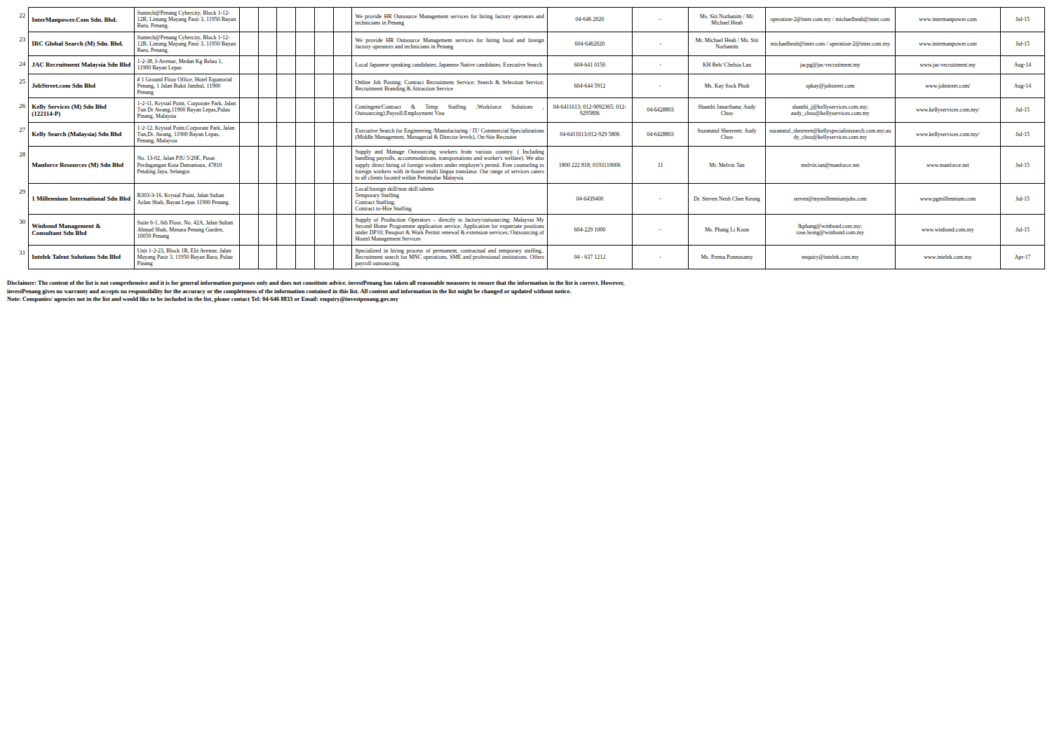| 22 | InterManpower.Com Sdn. Bhd. | Suntech@Penang Cybercity, Block 1-12-12B, Lintang Mayang Pasir 3, 11950 Bayan Baru, Penang. | | | | | | | We provide HR Outsource Management services for hiring factory operators and technicians in Penang | 04-646 2020 | - | Ms. Siti Norhanim / Mr. Michael Heah | operation-2@inter.com.my / michaelheah@inter.com | www.intermanpower.com | Jul-15 |
| 23 | IRC Global Search (M) Sdn. Bhd. | Suntech@Penang Cybercity, Block 1-12-12B, Lintang Mayang Pasir 3, 11950 Bayan Baru, Penang. | | | | | | | We provide HR Outsource Management services for hiring local and foreign factory operators and technicians in Penang | 604-6462020 | - | Mr. Michael Heah / Ms. Siti Norhanim | michaelheah@inter.com / operation-2@inter.com.my | www.intermanpower.com | Jul-15 |
| 24 | JAC Recruitment Malaysia Sdn Bhd | 1-2-38, I-Avenue, Medan Kg Relau 1, 11900 Bayan Lepas | | | | | | | Local Japanese speaking candidates; Japanese Native candidates; Executive Search | 604-641 0150 | - | KH Beh/ Chelsia Lau | jacpg@jac-recruitment.my | www.jac-recruitment.my | Aug-14 |
| 25 | JobStreet.com Sdn Bhd | # 1 Ground Floor Office, Hotel Equatorial Penang, 1 Jalan Bukit Jambul, 11900 Penang | | | | | | | Online Job Posting; Contract Recruitment Service; Search & Selection Service; Recruitment Branding & Attraction Service | 604-644 5912 | - | Ms. Kay Sock Phoh | spkay@jobstreet.com | www.jobstreet.com/ | Aug-14 |
| 26 | Kelly Services (M) Sdn Bhd (122114-P) | 1-2-11, Krystal Point, Corporate Park, Jalan Tun Dr Awang,11900 Bayan Lepas,Pulau Pinang, Malaysia | | | | | | | Contingent/Contract & Temp Staffing ;Workforce Solutions , Outsourcing);Payroll;Employment Visa | 04-6411613; 012-9092365; 012-9295806 | 04-6428803 | Shanthi Janarthana; Audy Choo | shanthi_j@kellyservices.com.my; audy_choo@kellyservices.com.my | www.kellyservices.com.my/ | Jul-15 |
| 27 | Kelly Search (Malaysia) Sdn Bhd | 1-2-12, Krystal Point,Corporate Park, Jalan Tun,Dr. Awang, 11900 Bayan Lepas, Penang, Malaysia | | | | | | | Executive Search for Engineering /Manufacturing / IT/ Commercial Specializations (Middle Management, Managerial & Director levels), On-Site Recruiter | 04-6411613;012-929 5806 | 04-6428803 | Suzanatul Shezreen; Audy Choo | suzanatul_shezreen@kellyspecialistsearch.com.my;audy_choo@kellyservices.com.my | www.kellyservices.com.my/ | Jul-15 |
| 28 | Manforce Resources (M) Sdn Bhd | No. 13-02, Jalan PJU 5/20E, Pusat Perdagangan Kota Damansara, 47810 Petaling Jaya, Selangor. | | | | | | | Supply and Manage Outsourcing workers from various country. ( Including handling payrolls, accommodations, transportations and worker's welfare). We also supply direct hiring of foreign workers under employer's permit. Free counseling to foreign workers with in-house multi lingua translator. Our range of services caters to all clients located within Peninsular Malaysia. | 1800 222 818; 0193110006 | 11 | Mr. Melvin Tan | melvin.tan@manforce.net | www.manforce.net | Jul-15 |
| 29 | 1 Millennium International Sdn Bhd | B303-3-16, Krystal Point, Jalan Sultan Azlan Shah, Bayan Lepas 11900 Penang. | | | | | | | Local/foreign skill/non skill talents Temporary Staffing Contract Staffing; Contract to-Hire Staffing | 04-6439400 | - | Dr. Steven Neoh Chee Keong | steven@mymillenniumjobs.com | www.pgmillennium.com | Jul-15 |
| 30 | Winbond Management & Consultant Sdn Bhd | Suite 6-1, 6th Floor, No. 42A, Jalan Sultan Ahmad Shah, Menara Penang Garden, 10050 Penang | | | | | | | Supply of Production Operators – directly to factory/outsourcing; Malaysia My Second Home Programme application service; Application for expatriate positions under DP10; Passport & Work Permit renewal & extension services; Outsourcing of Hostel Management Services | 604-229 1000 | - | Ms. Phang Li Koon | lkphang@winbond.com.my; rose.leong@winbond.com.my | www.winbond.com.my | Jul-15 |
| 31 | Intelek Talent Solutions Sdn Bhd | Unit 1-2-23, Block 1B, Elit Avenue, Jalan Mayang Pasir 3, 11950 Bayan Baru, Pulau Pinang | | | | | | | Specialized in hiring process of permanent, contractual and temporary staffing,. Recruitment search for MNC operations, SME and professional institutions. Offers payroll outsourcing. | 04 - 637 1212 | - | Ms. Prema Ponnusamy | enquiry@intelek.com.my | www.intelek.com.my | Apr-17 |
Disclaimer: The content of the list is not comprehensive and it is for general information purposes only and does not constitute advice. investPenang has taken all reasonable measures to ensure that the information in the list is correct. However,
investPenang gives no warranty and accepts no responsibility for the accuracy or the completeness of the information contained in this list. All content and information in the list might be changed or updated without notice.
Note: Companies/ agencies not in the list and would like to be included in the list, please contact Tel: 04-646 8833 or Email: enquiry@investpenang.gov.my